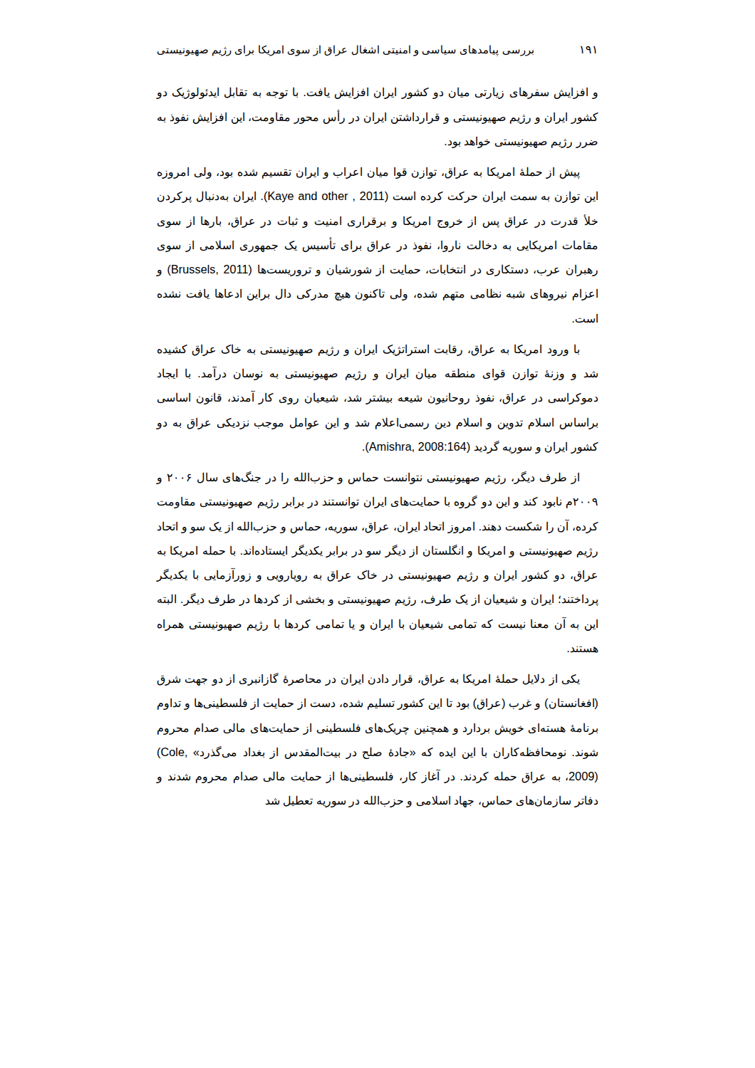۱۹۱ بررسی پیامدهای سیاسی و امنیتی اشغال عراق از سوی امریکا برای رژیم صهیونیستی
و افزایش سفرهای زیارتی میان دو کشور ایران افزایش یافت. با توجه به تقابل ایدئولوژیک دو کشور ایران و رژیم صهیونیستی و قرارداشتن ایران در رأس محور مقاومت، این افزایش نفوذ به ضرر رژیم صهیونیستی خواهد بود.
پیش از حملهٔ امریکا به عراق، توازن قوا میان اعراب و ایران تقسیم شده بود، ولی امروزه این توازن به سمت ایران حرکت کرده است (Kaye and other , 2011). ایران به‌دنبال پرکردن خلأ قدرت در عراق پس از خروج امریکا و برقراری امنیت و ثبات در عراق، بارها از سوی مقامات امریکایی به دخالت ناروا، نفوذ در عراق برای تأسیس یک جمهوری اسلامی از سوی رهبران عرب، دستکاری در انتخابات، حمایت از شورشیان و تروریست‌ها (Brussels, 2011) و اعزام نیروهای شبه نظامی متهم شده، ولی تاکنون هیچ مدرکی دال براین ادعاها یافت نشده است.
با ورود امریکا به عراق، رقابت استراتژیک ایران و رژیم صهیونیستی به خاک عراق کشیده شد و وزنهٔ توازن قوای منطقه میان ایران و رژیم صهیونیستی به نوسان درآمد. با ایجاد دموکراسی در عراق، نفوذ روحانیون شیعه بیشتر شد، شیعیان روی کار آمدند، قانون اساسی براساس اسلام تدوین و اسلام دین رسمی‌اعلام شد و این عوامل موجب نزدیکی عراق به دو کشور ایران و سوریه گردید (Amishra, 2008:164).
از طرف دیگر، رژیم صهیونیستی نتوانست حماس و حزب‌الله را در جنگ‌های سال ۲۰۰۶ و ۲۰۰۹م نابود کند و این دو گروه با حمایت‌های ایران توانستند در برابر رژیم صهیونیستی مقاومت کرده، آن را شکست دهند. امروز اتحاد ایران، عراق، سوریه، حماس و حزب‌الله از یک سو و اتحاد رژیم صهیونیستی و امریکا و انگلستان از دیگر سو در برابر یکدیگر ایستاده‌اند. با حمله امریکا به عراق، دو کشور ایران و رژیم صهیونیستی در خاک عراق به رویارویی و زورآزمایی با یکدیگر پرداختند؛ ایران و شیعیان از یک طرف، رژیم صهیونیستی و بخشی از کردها در طرف دیگر. البته این به آن معنا نیست که تمامی شیعیان با ایران و یا تمامی کردها با رژیم صهیونیستی همراه هستند.
یکی از دلایل حملهٔ امریکا به عراق، قرار دادن ایران در محاصرهٔ گازانبری از دو جهت شرق (افغانستان) و غرب (عراق) بود تا این کشور تسلیم شده، دست از حمایت از فلسطینی‌ها و تداوم برنامهٔ هسته‌ای خویش بردارد و همچنین چریک‌های فلسطینی از حمایت‌های مالی صدام محروم شوند. نومحافظه‌کاران با این ایده که «جادهٔ صلح در بیت‌المقدس از بغداد می‌گذرد» (Cole, 2009)، به عراق حمله کردند. در آغاز کار، فلسطینی‌ها از حمایت مالی صدام محروم شدند و دفاتر سازمان‌های حماس، جهاد اسلامی و حزب‌الله در سوریه تعطیل شد